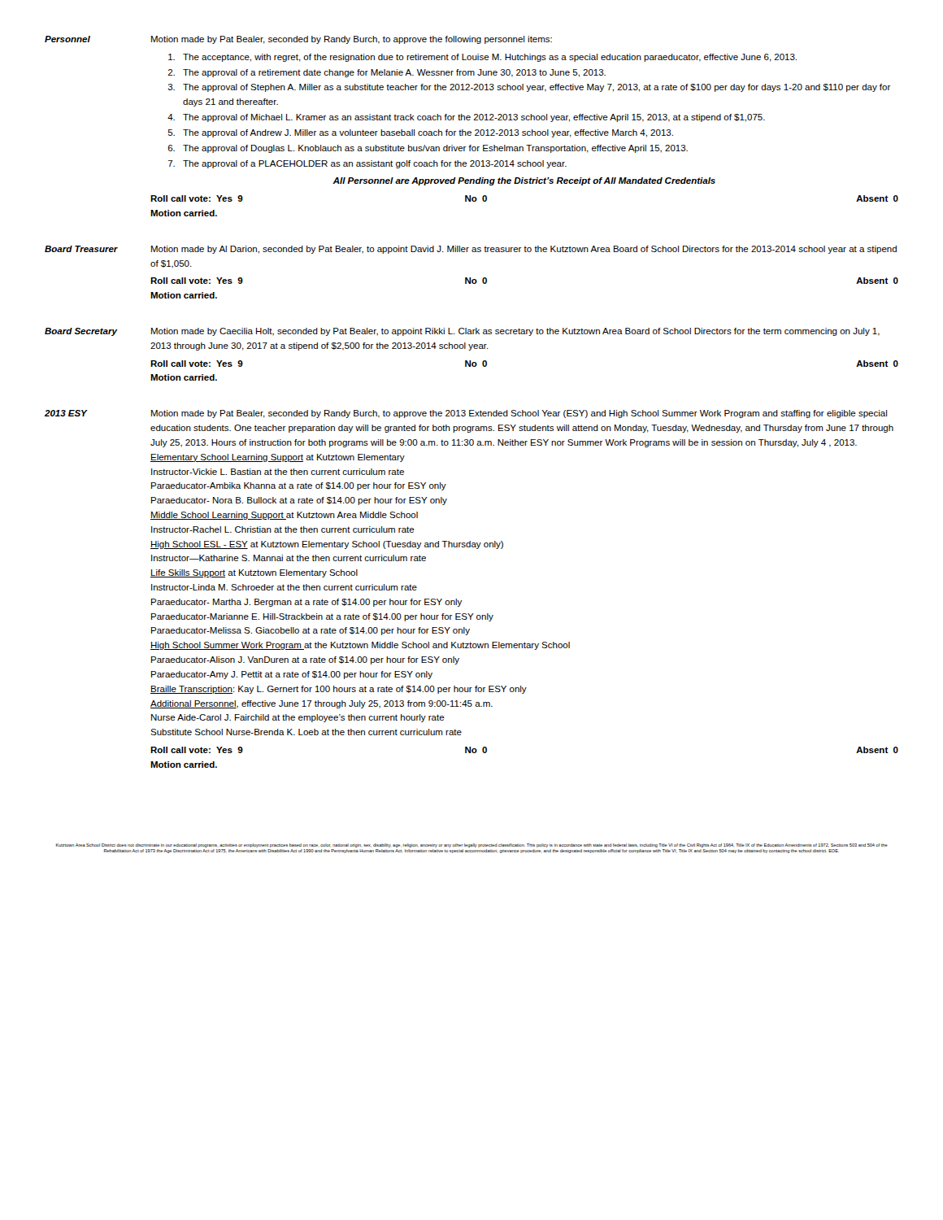| Personnel | Motion made by Pat Bealer, seconded by Randy Burch, to approve the following personnel items: The acceptance, with regret, of the resignation due to retirement of Louise M. Hutchings as a special education paraeducator, effective June 6, 2013. The approval of a retirement date change for Melanie A. Wessner from June 30, 2013 to June 5, 2013. The approval of Stephen A. Miller as a substitute teacher for the 2012-2013 school year, effective May 7, 2013, at a rate of $100 per day for days 1-20 and $110 per day for days 21 and thereafter. The approval of Michael L. Kramer as an assistant track coach for the 2012-2013 school year, effective April 15, 2013, at a stipend of $1,075. The approval of Andrew J. Miller as a volunteer baseball coach for the 2012-2013 school year, effective March 4, 2013. The approval of Douglas L. Knoblauch as a substitute bus/van driver for Eshelman Transportation, effective April 15, 2013. The approval of a PLACEHOLDER as an assistant golf coach for the 2013-2014 school year. All Personnel are Approved Pending the District’s Receipt of All Mandated Credentials Roll call vote: Yes 9 No 0 Absent 0 Motion carried. |
| Board Treasurer | Motion made by Al Darion, seconded by Pat Bealer, to appoint David J. Miller as treasurer to the Kutztown Area Board of School Directors for the 2013-2014 school year at a stipend of $1,050. Roll call vote: Yes 9 No 0 Absent 0 Motion carried. |
| Board Secretary | Motion made by Caecilia Holt, seconded by Pat Bealer, to appoint Rikki L. Clark as secretary to the Kutztown Area Board of School Directors for the term commencing on July 1, 2013 through June 30, 2017 at a stipend of $2,500 for the 2013-2014 school year. Roll call vote: Yes 9 No 0 Absent 0 Motion carried. |
| 2013 ESY | Motion made by Pat Bealer, seconded by Randy Burch, to approve the 2013 Extended School Year (ESY) and High School Summer Work Program and staffing for eligible special education students. One teacher preparation day will be granted for both programs. ESY students will attend on Monday, Tuesday, Wednesday, and Thursday from June 17 through July 25, 2013. Hours of instruction for both programs will be 9:00 a.m. to 11:30 a.m. Neither ESY nor Summer Work Programs will be in session on Thursday, July 4 , 2013. Elementary School Learning Support at Kutztown Elementary Instructor-Vickie L. Bastian at the then current curriculum rate Paraeducator-Ambika Khanna at a rate of $14.00 per hour for ESY only Paraeducator- Nora B. Bullock at a rate of $14.00 per hour for ESY only Middle School Learning Support at Kutztown Area Middle School Instructor-Rachel L. Christian at the then current curriculum rate High School ESL - ESY at Kutztown Elementary School (Tuesday and Thursday only) Instructor—Katharine S. Mannai at the then current curriculum rate Life Skills Support at Kutztown Elementary School Instructor-Linda M. Schroeder at the then current curriculum rate Paraeducator- Martha J. Bergman at a rate of $14.00 per hour for ESY only Paraeducator-Marianne E. Hill-Strackbein at a rate of $14.00 per hour for ESY only Paraeducator-Melissa S. Giacobello at a rate of $14.00 per hour for ESY only High School Summer Work Program at the Kutztown Middle School and Kutztown Elementary School Paraeducator-Alison J. VanDuren at a rate of $14.00 per hour for ESY only Paraeducator-Amy J. Pettit at a rate of $14.00 per hour for ESY only Braille Transcription : Kay L. Gernert for 100 hours at a rate of $14.00 per hour for ESY only Additional Personnel , effective June 17 through July 25, 2013 from 9:00-11:45 a.m. Nurse Aide-Carol J. Fairchild at the employee’s then current hourly rate Substitute School Nurse-Brenda K. Loeb at the then current curriculum rate Roll call vote: Yes 9 No 0 Absent 0 Motion carried. |
Kutztown Area School District does not discriminate in our educational programs, activities or employment practices based on race, color, national origin, sex, disability, age, religion, ancestry or any other legally protected classification. This policy is in accordance with state and federal laws, including Title VI of the Civil Rights Act of 1964, Title IX of the Education Amendments of 1972, Sections 503 and 504 of the Rehabilitation Act of 1973 the Age Discrimination Act of 1975, the Americans with Disabilities Act of 1990 and the Pennsylvania Human Relations Act. Information relative to special accommodation, grievance procedure, and the designated responsible official for compliance with Title VI, Title IX and Section 504 may be obtained by contacting the school district. EOE.